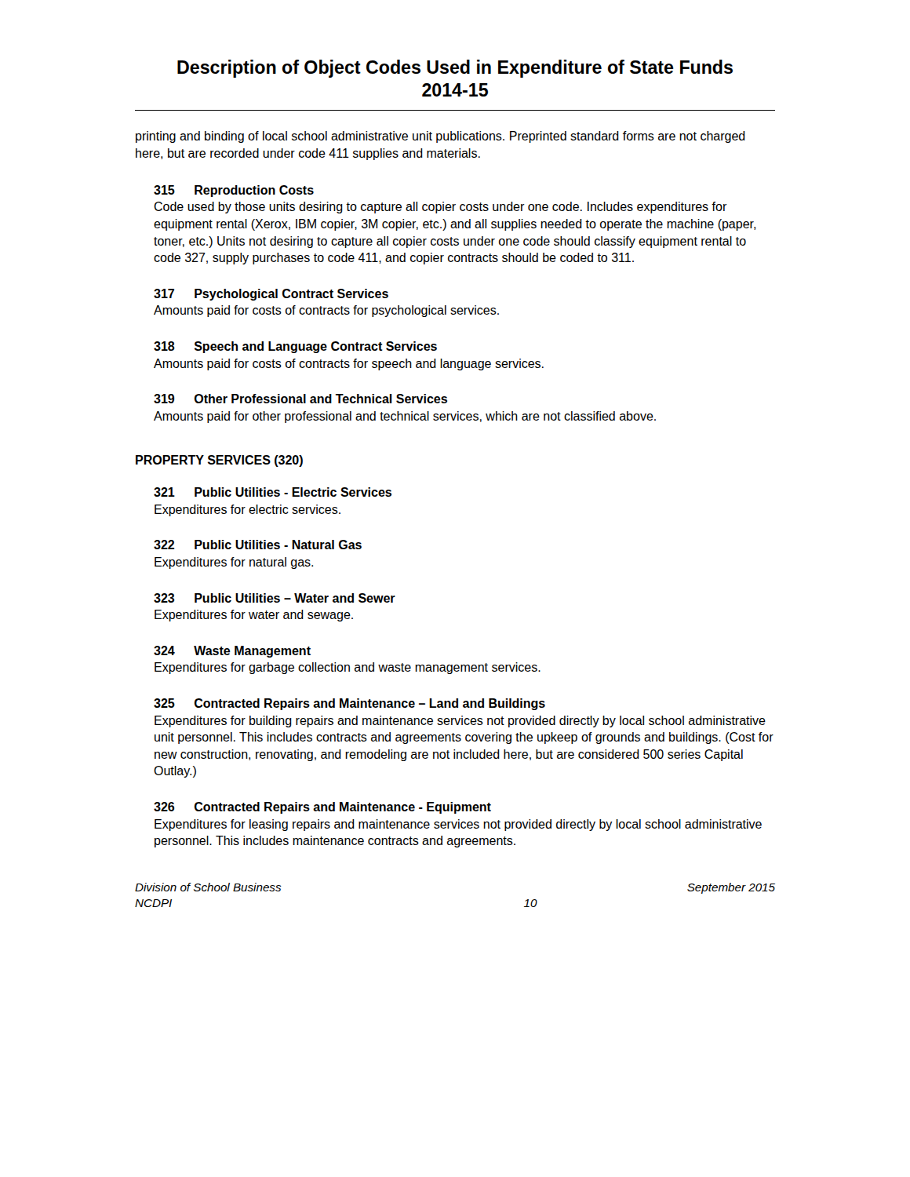Description of Object Codes Used in Expenditure of State Funds
2014-15
printing and binding of local school administrative unit publications. Preprinted standard forms are not charged here, but are recorded under code 411 supplies and materials.
315 Reproduction Costs
Code used by those units desiring to capture all copier costs under one code. Includes expenditures for equipment rental (Xerox, IBM copier, 3M copier, etc.) and all supplies needed to operate the machine (paper, toner, etc.) Units not desiring to capture all copier costs under one code should classify equipment rental to code 327, supply purchases to code 411, and copier contracts should be coded to 311.
317 Psychological Contract Services
Amounts paid for costs of contracts for psychological services.
318 Speech and Language Contract Services
Amounts paid for costs of contracts for speech and language services.
319 Other Professional and Technical Services
Amounts paid for other professional and technical services, which are not classified above.
PROPERTY SERVICES (320)
321 Public Utilities - Electric Services
Expenditures for electric services.
322 Public Utilities - Natural Gas
Expenditures for natural gas.
323 Public Utilities – Water and Sewer
Expenditures for water and sewage.
324 Waste Management
Expenditures for garbage collection and waste management services.
325 Contracted Repairs and Maintenance – Land and Buildings
Expenditures for building repairs and maintenance services not provided directly by local school administrative unit personnel. This includes contracts and agreements covering the upkeep of grounds and buildings. (Cost for new construction, renovating, and remodeling are not included here, but are considered 500 series Capital Outlay.)
326 Contracted Repairs and Maintenance - Equipment
Expenditures for leasing repairs and maintenance services not provided directly by local school administrative personnel. This includes maintenance contracts and agreements.
| Division of School Business | | September 2015 |
| NCDPI | 10 | |